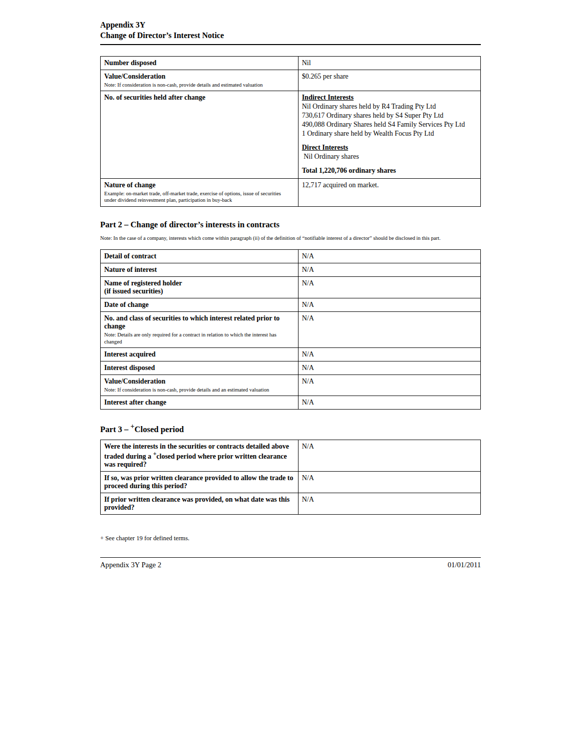Appendix 3Y
Change of Director’s Interest Notice
| Number disposed | Nil |
| Value/Consideration Note: If consideration is non-cash, provide details and estimated valuation | $0.265 per share |
| No. of securities held after change | Indirect Interests Nil Ordinary shares held by R4 Trading Pty Ltd 730,617 Ordinary shares held by S4 Super Pty Ltd 490,088 Ordinary Shares held S4 Family Services Pty Ltd 1 Ordinary share held by Wealth Focus Pty Ltd Direct Interests Nil Ordinary shares Total 1,220,706 ordinary shares |
| Nature of change Example: on-market trade, off-market trade, exercise of options, issue of securities under dividend reinvestment plan, participation in buy-back | 12,717 acquired on market. |
Part 2 – Change of director’s interests in contracts
Note: In the case of a company, interests which come within paragraph (ii) of the definition of “notifiable interest of a director” should be disclosed in this part.
| Detail of contract | N/A |
| Nature of interest | N/A |
| Name of registered holder (if issued securities) | N/A |
| Date of change | N/A |
| No. and class of securities to which interest related prior to change Note: Details are only required for a contract in relation to which the interest has changed | N/A |
| Interest acquired | N/A |
| Interest disposed | N/A |
| Value/Consideration Note: If consideration is non-cash, provide details and an estimated valuation | N/A |
| Interest after change | N/A |
Part 3 – +Closed period
| Were the interests in the securities or contracts detailed above traded during a + closed period where prior written clearance was required? | N/A |
| If so, was prior written clearance provided to allow the trade to proceed during this period? | N/A |
| If prior written clearance was provided, on what date was this provided? | N/A |
+ See chapter 19 for defined terms.
Appendix 3Y Page 2 01/01/2011